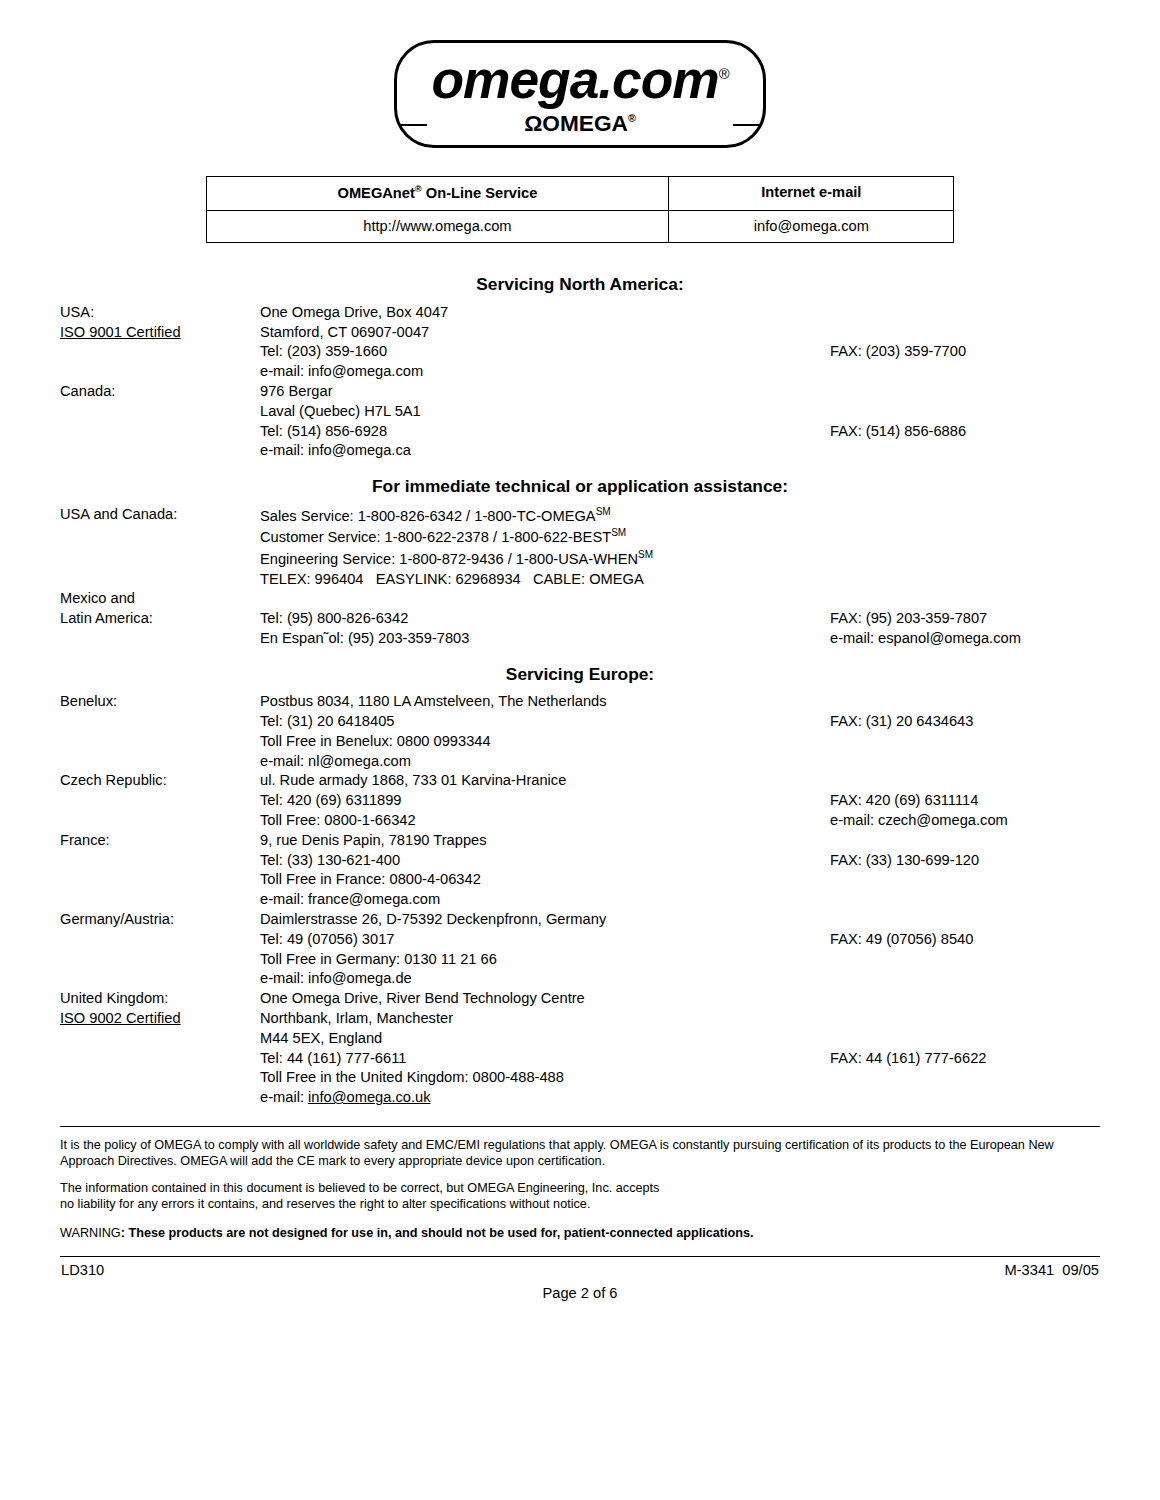omega.com®
ΩOMEGA®
| OMEGAnet ® On-Line Service | Internet e-mail |
| http://www.omega.com | info@omega.com |
Servicing North America:
| USA: | One Omega Drive, Box 4047 | |
| ISO 9001 Certified | Stamford, CT 06907-0047 | |
| | Tel: (203) 359-1660 | FAX: (203) 359-7700 |
| | e-mail: info@omega.com | |
| Canada: | 976 Bergar | |
| | Laval (Quebec) H7L 5A1 | |
| | Tel: (514) 856-6928 | FAX: (514) 856-6886 |
| | e-mail: info@omega.ca | |
For immediate technical or application assistance:
| USA and Canada: | Sales Service: 1-800-826-6342 / 1-800-TC-OMEGA SM |
| | Customer Service: 1-800-622-2378 / 1-800-622-BEST SM |
| | Engineering Service: 1-800-872-9436 / 1-800-USA-WHEN SM |
| | TELEX: 996404 EASYLINK: 62968934 CABLE: OMEGA |
| Mexico and | | |
| Latin America: | Tel: (95) 800-826-6342 | FAX: (95) 203-359-7807 |
| | En Espan˜ol: (95) 203-359-7803 | e-mail: espanol@omega.com |
Servicing Europe:
| Benelux: | Postbus 8034, 1180 LA Amstelveen, The Netherlands |
| | Tel: (31) 20 6418405 | FAX: (31) 20 6434643 |
| | Toll Free in Benelux: 0800 0993344 |
| | e-mail: nl@omega.com |
| Czech Republic: | ul. Rude armady 1868, 733 01 Karvina-Hranice |
| | Tel: 420 (69) 6311899 | FAX: 420 (69) 6311114 |
| | Toll Free: 0800-1-66342 | e-mail: czech@omega.com |
| France: | 9, rue Denis Papin, 78190 Trappes |
| | Tel: (33) 130-621-400 | FAX: (33) 130-699-120 |
| | Toll Free in France: 0800-4-06342 |
| | e-mail: france@omega.com |
| Germany/Austria: | Daimlerstrasse 26, D-75392 Deckenpfronn, Germany |
| | Tel: 49 (07056) 3017 | FAX: 49 (07056) 8540 |
| | Toll Free in Germany: 0130 11 21 66 |
| | e-mail: info@omega.de |
| United Kingdom: | One Omega Drive, River Bend Technology Centre |
| ISO 9002 Certified | Northbank, Irlam, Manchester |
| | M44 5EX, England |
| | Tel: 44 (161) 777-6611 | FAX: 44 (161) 777-6622 |
| | Toll Free in the United Kingdom: 0800-488-488 |
| | e-mail: info@omega.co.uk |
It is the policy of OMEGA to comply with all worldwide safety and EMC/EMI regulations that apply. OMEGA is constantly pursuing certification of its products to the European New Approach Directives. OMEGA will add the CE mark to every appropriate device upon certification.
The information contained in this document is believed to be correct, but OMEGA Engineering, Inc. accepts
no liability for any errors it contains, and reserves the right to alter specifications without notice.
WARNING: These products are not designed for use in, and should not be used for, patient-connected applications.
| LD310 | M-3341 09/05 |
Page 2 of 6